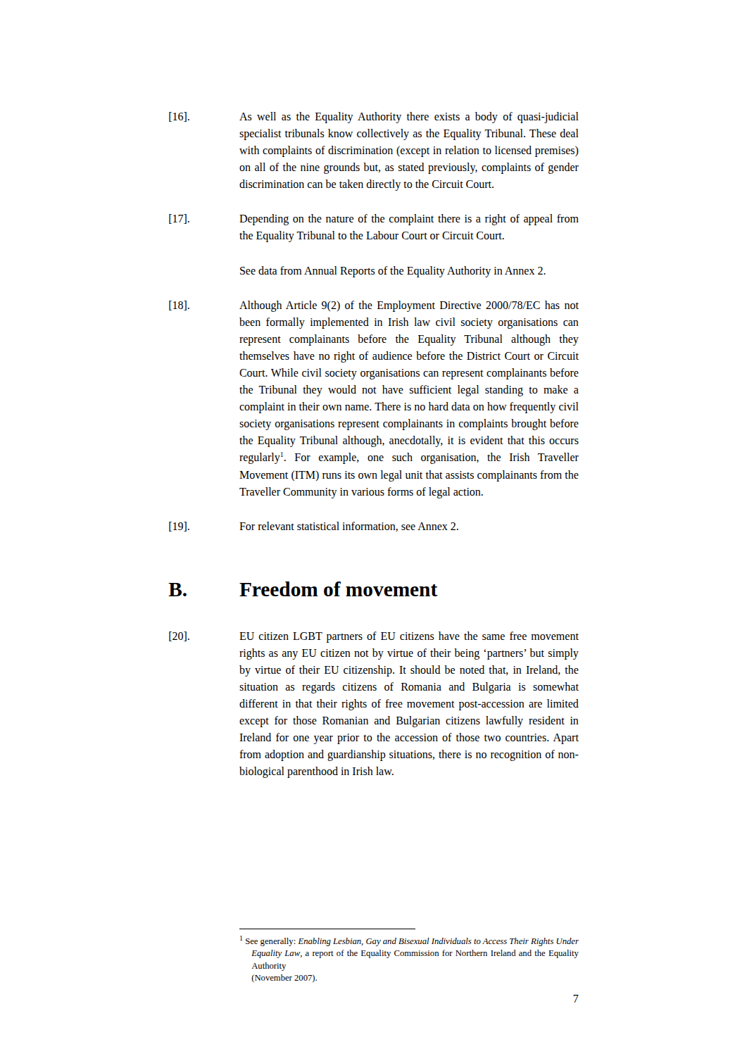[16].
As well as the Equality Authority there exists a body of quasi-judicial specialist tribunals know collectively as the Equality Tribunal. These deal with complaints of discrimination (except in relation to licensed premises) on all of the nine grounds but, as stated previously, complaints of gender discrimination can be taken directly to the Circuit Court.
[17].
Depending on the nature of the complaint there is a right of appeal from the Equality Tribunal to the Labour Court or Circuit Court.
See data from Annual Reports of the Equality Authority in Annex 2.
[18].
Although Article 9(2) of the Employment Directive 2000/78/EC has not been formally implemented in Irish law civil society organisations can represent complainants before the Equality Tribunal although they themselves have no right of audience before the District Court or Circuit Court. While civil society organisations can represent complainants before the Tribunal they would not have sufficient legal standing to make a complaint in their own name. There is no hard data on how frequently civil society organisations represent complainants in complaints brought before the Equality Tribunal although, anecdotally, it is evident that this occurs regularly1. For example, one such organisation, the Irish Traveller Movement (ITM) runs its own legal unit that assists complainants from the Traveller Community in various forms of legal action.
[19].
For relevant statistical information, see Annex 2.
B. Freedom of movement
[20].
EU citizen LGBT partners of EU citizens have the same free movement rights as any EU citizen not by virtue of their being ‘partners’ but simply by virtue of their EU citizenship. It should be noted that, in Ireland, the situation as regards citizens of Romania and Bulgaria is somewhat different in that their rights of free movement post-accession are limited except for those Romanian and Bulgarian citizens lawfully resident in Ireland for one year prior to the accession of those two countries. Apart from adoption and guardianship situations, there is no recognition of non-biological parenthood in Irish law.
1 See generally: Enabling Lesbian, Gay and Bisexual Individuals to Access Their Rights Under Equality Law, a report of the Equality Commission for Northern Ireland and the Equality Authority (November 2007).
7